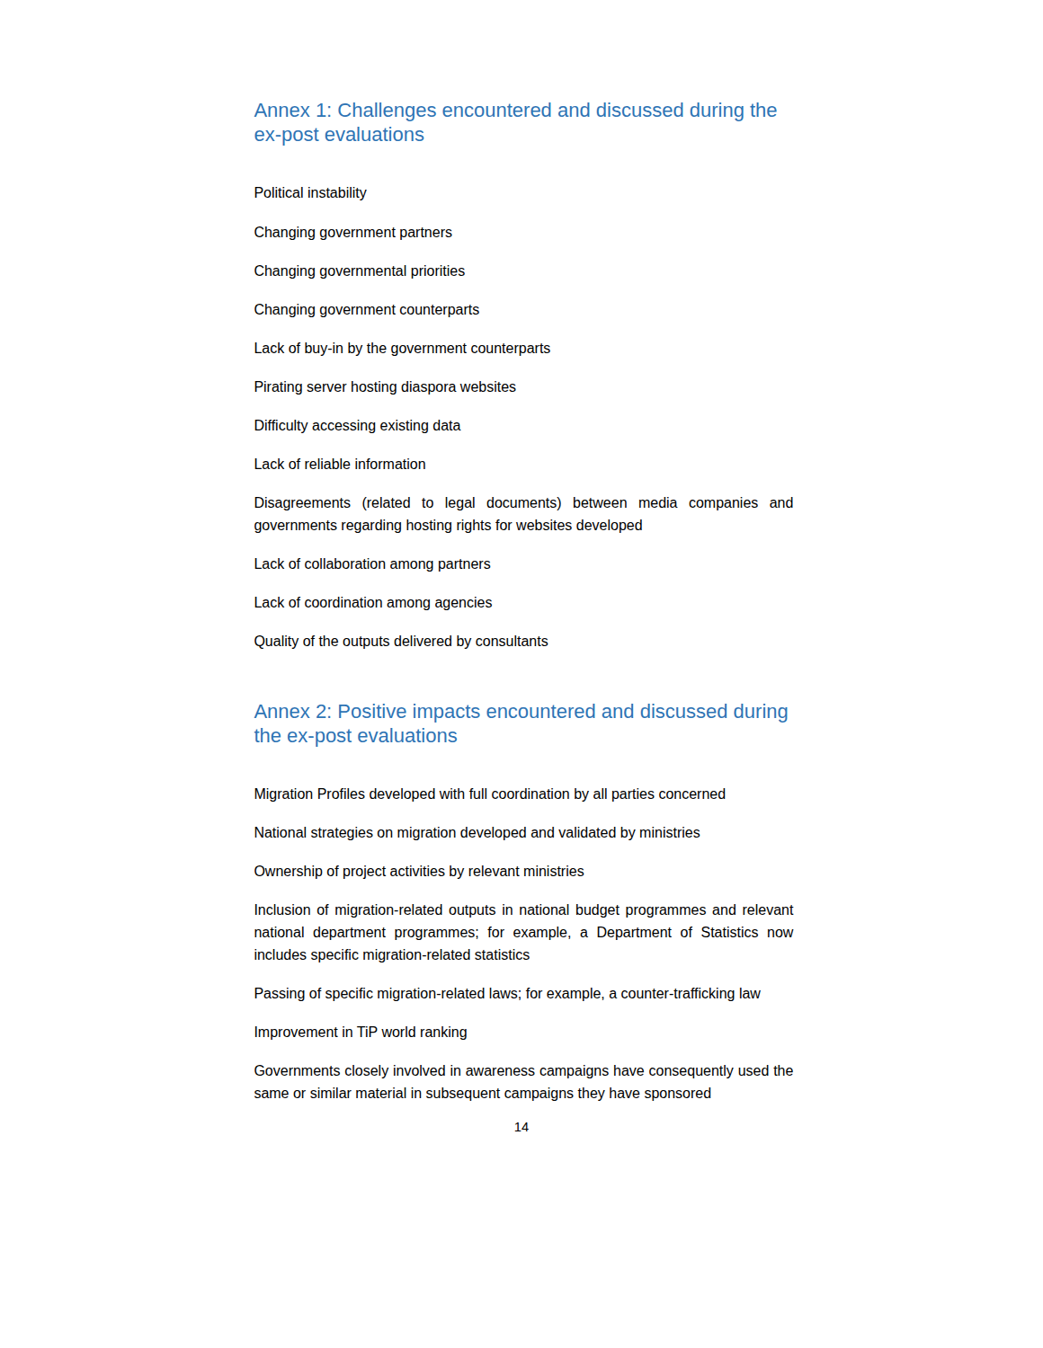Annex 1: Challenges encountered and discussed during the ex-post evaluations
Political instability
Changing government partners
Changing governmental priorities
Changing government counterparts
Lack of buy-in by the government counterparts
Pirating server hosting diaspora websites
Difficulty accessing existing data
Lack of reliable information
Disagreements (related to legal documents) between media companies and governments regarding hosting rights for websites developed
Lack of collaboration among partners
Lack of coordination among agencies
Quality of the outputs delivered by consultants
Annex 2: Positive impacts encountered and discussed during the ex-post evaluations
Migration Profiles developed with full coordination by all parties concerned
National strategies on migration developed and validated by ministries
Ownership of project activities by relevant ministries
Inclusion of migration-related outputs in national budget programmes and relevant national department programmes; for example, a Department of Statistics now includes specific migration-related statistics
Passing of specific migration-related laws; for example, a counter-trafficking law
Improvement in TiP world ranking
Governments closely involved in awareness campaigns have consequently used the same or similar material in subsequent campaigns they have sponsored
14